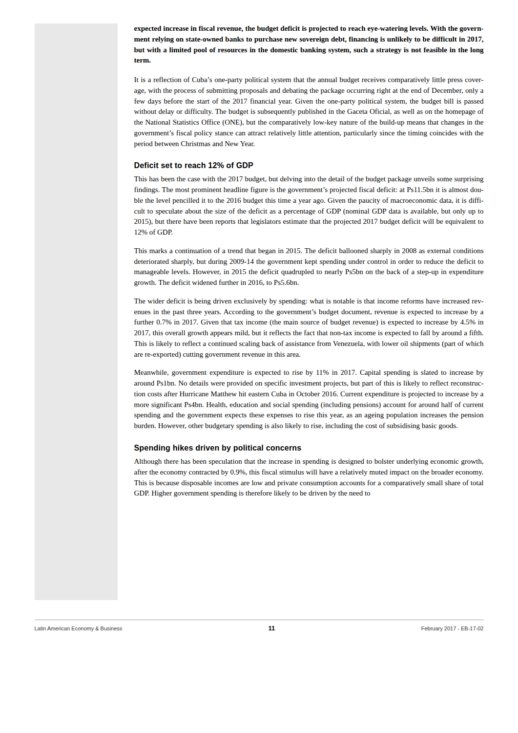expected increase in fiscal revenue, the budget deficit is projected to reach eye-watering levels. With the government relying on state-owned banks to purchase new sovereign debt, financing is unlikely to be difficult in 2017, but with a limited pool of resources in the domestic banking system, such a strategy is not feasible in the long term.
It is a reflection of Cuba’s one-party political system that the annual budget receives comparatively little press coverage, with the process of submitting proposals and debating the package occurring right at the end of December, only a few days before the start of the 2017 financial year. Given the one-party political system, the budget bill is passed without delay or difficulty. The budget is subsequently published in the Gaceta Oficial, as well as on the homepage of the National Statistics Office (ONE), but the comparatively low-key nature of the build-up means that changes in the government’s fiscal policy stance can attract relatively little attention, particularly since the timing coincides with the period between Christmas and New Year.
Deficit set to reach 12% of GDP
This has been the case with the 2017 budget, but delving into the detail of the budget package unveils some surprising findings. The most prominent headline figure is the government’s projected fiscal deficit: at Ps11.5bn it is almost double the level pencilled it to the 2016 budget this time a year ago. Given the paucity of macroeconomic data, it is difficult to speculate about the size of the deficit as a percentage of GDP (nominal GDP data is available, but only up to 2015), but there have been reports that legislators estimate that the projected 2017 budget deficit will be equivalent to 12% of GDP.
This marks a continuation of a trend that began in 2015. The deficit ballooned sharply in 2008 as external conditions deteriorated sharply, but during 2009-14 the government kept spending under control in order to reduce the deficit to manageable levels. However, in 2015 the deficit quadrupled to nearly Ps5bn on the back of a step-up in expenditure growth. The deficit widened further in 2016, to Ps5.6bn.
The wider deficit is being driven exclusively by spending: what is notable is that income reforms have increased revenues in the past three years. According to the government’s budget document, revenue is expected to increase by a further 0.7% in 2017. Given that tax income (the main source of budget revenue) is expected to increase by 4.5% in 2017, this overall growth appears mild, but it reflects the fact that non-tax income is expected to fall by around a fifth. This is likely to reflect a continued scaling back of assistance from Venezuela, with lower oil shipments (part of which are re-exported) cutting government revenue in this area.
Meanwhile, government expenditure is expected to rise by 11% in 2017. Capital spending is slated to increase by around Ps1bn. No details were provided on specific investment projects, but part of this is likely to reflect reconstruction costs after Hurricane Matthew hit eastern Cuba in October 2016. Current expenditure is projected to increase by a more significant Ps4bn. Health, education and social spending (including pensions) account for around half of current spending and the government expects these expenses to rise this year, as an ageing population increases the pension burden. However, other budgetary spending is also likely to rise, including the cost of subsidising basic goods.
Spending hikes driven by political concerns
Although there has been speculation that the increase in spending is designed to bolster underlying economic growth, after the economy contracted by 0.9%, this fiscal stimulus will have a relatively muted impact on the broader economy. This is because disposable incomes are low and private consumption accounts for a comparatively small share of total GDP. Higher government spending is therefore likely to be driven by the need to
Latin American Economy & Business
11
February 2017 - EB-17-02